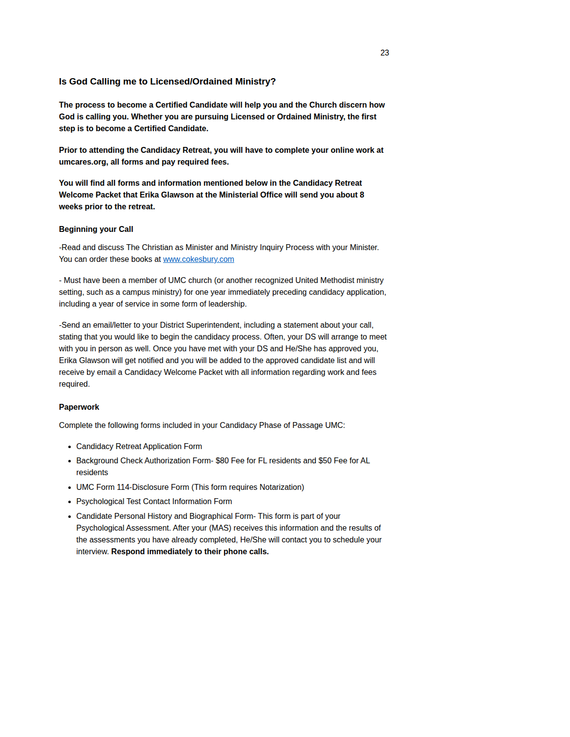23
Is God Calling me to Licensed/Ordained Ministry?
The process to become a Certified Candidate will help you and the Church discern how God is calling you. Whether you are pursuing Licensed or Ordained Ministry, the first step is to become a Certified Candidate.
Prior to attending the Candidacy Retreat, you will have to complete your online work at umcares.org, all forms and pay required fees.
You will find all forms and information mentioned below in the Candidacy Retreat Welcome Packet that Erika Glawson at the Ministerial Office will send you about 8 weeks prior to the retreat.
Beginning your Call
-Read and discuss The Christian as Minister and Ministry Inquiry Process with your Minister. You can order these books at www.cokesbury.com
- Must have been a member of UMC church (or another recognized United Methodist ministry setting, such as a campus ministry) for one year immediately preceding candidacy application, including a year of service in some form of leadership.
-Send an email/letter to your District Superintendent, including a statement about your call, stating that you would like to begin the candidacy process. Often, your DS will arrange to meet with you in person as well. Once you have met with your DS and He/She has approved you, Erika Glawson will get notified and you will be added to the approved candidate list and will receive by email a Candidacy Welcome Packet with all information regarding work and fees required.
Paperwork
Complete the following forms included in your Candidacy Phase of Passage UMC:
Candidacy Retreat Application Form
Background Check Authorization Form- $80 Fee for FL residents and $50 Fee for AL residents
UMC Form 114-Disclosure Form (This form requires Notarization)
Psychological Test Contact Information Form
Candidate Personal History and Biographical Form- This form is part of your Psychological Assessment. After your (MAS) receives this information and the results of the assessments you have already completed, He/She will contact you to schedule your interview. Respond immediately to their phone calls.